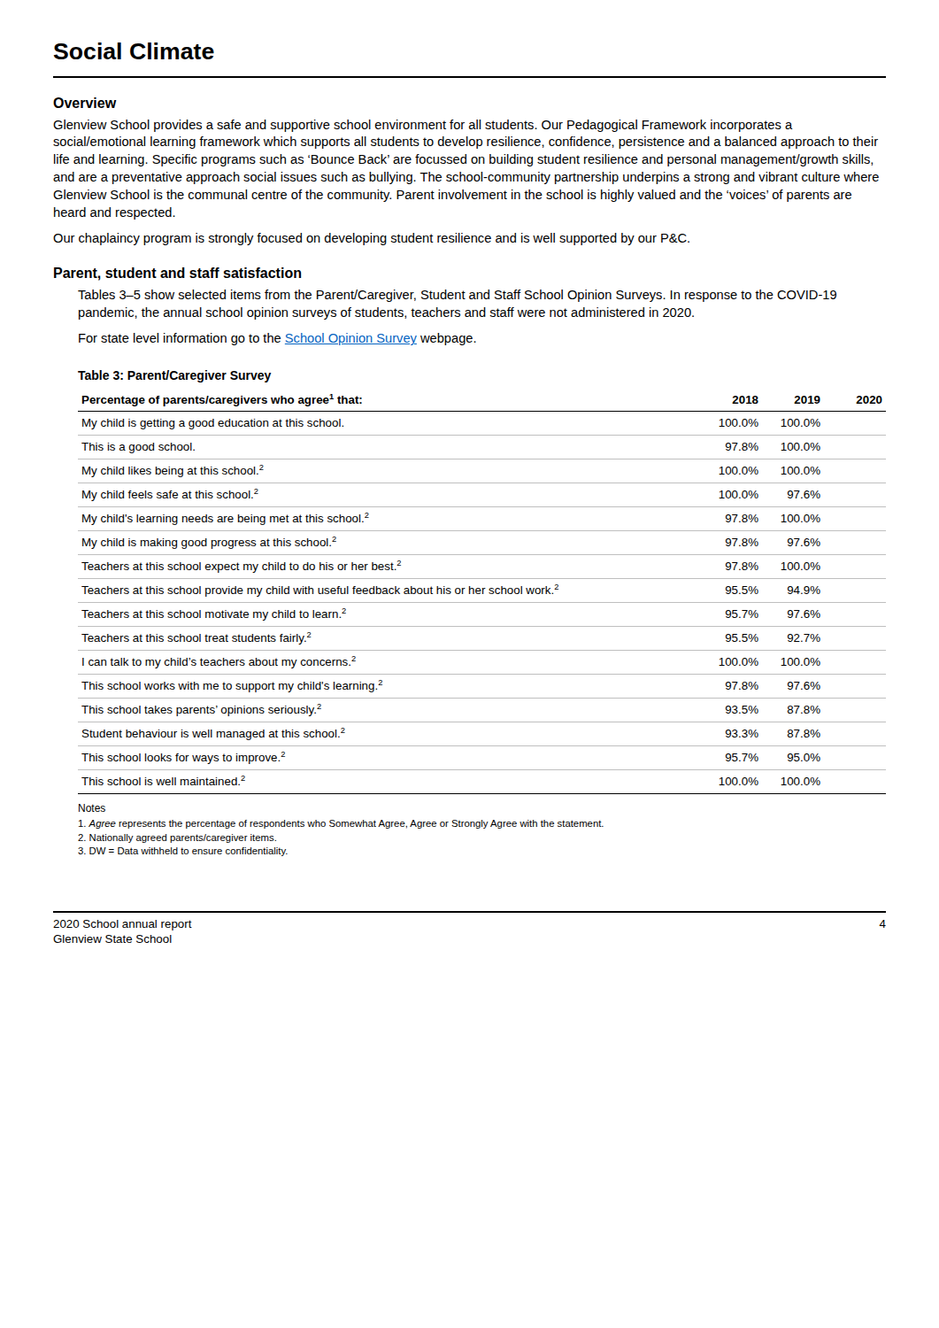Social Climate
Overview
Glenview School provides a safe and supportive school environment for all students. Our Pedagogical Framework incorporates a social/emotional learning framework which supports all students to develop resilience, confidence, persistence and a balanced approach to their life and learning. Specific programs such as ‘Bounce Back’ are focussed on building student resilience and personal management/growth skills, and are a preventative approach social issues such as bullying. The school-community partnership underpins a strong and vibrant culture where Glenview School is the communal centre of the community. Parent involvement in the school is highly valued and the ‘voices’ of parents are heard and respected.
Our chaplaincy program is strongly focused on developing student resilience and is well supported by our P&C.
Parent, student and staff satisfaction
Tables 3–5 show selected items from the Parent/Caregiver, Student and Staff School Opinion Surveys. In response to the COVID-19 pandemic, the annual school opinion surveys of students, teachers and staff were not administered in 2020.
For state level information go to the School Opinion Survey webpage.
Table 3: Parent/Caregiver Survey
| Percentage of parents/caregivers who agree 1 that: | 2018 | 2019 | 2020 |
| --- | --- | --- | --- |
| My child is getting a good education at this school. | 100.0% | 100.0% | |
| This is a good school. | 97.8% | 100.0% | |
| My child likes being at this school. 2 | 100.0% | 100.0% | |
| My child feels safe at this school. 2 | 100.0% | 97.6% | |
| My child's learning needs are being met at this school. 2 | 97.8% | 100.0% | |
| My child is making good progress at this school. 2 | 97.8% | 97.6% | |
| Teachers at this school expect my child to do his or her best. 2 | 97.8% | 100.0% | |
| Teachers at this school provide my child with useful feedback about his or her school work. 2 | 95.5% | 94.9% | |
| Teachers at this school motivate my child to learn. 2 | 95.7% | 97.6% | |
| Teachers at this school treat students fairly. 2 | 95.5% | 92.7% | |
| I can talk to my child’s teachers about my concerns. 2 | 100.0% | 100.0% | |
| This school works with me to support my child's learning. 2 | 97.8% | 97.6% | |
| This school takes parents’ opinions seriously. 2 | 93.5% | 87.8% | |
| Student behaviour is well managed at this school. 2 | 93.3% | 87.8% | |
| This school looks for ways to improve. 2 | 95.7% | 95.0% | |
| This school is well maintained. 2 | 100.0% | 100.0% | |
Notes
1. Agree represents the percentage of respondents who Somewhat Agree, Agree or Strongly Agree with the statement.
2. Nationally agreed parents/caregiver items.
3. DW = Data withheld to ensure confidentiality.
2020 School annual report
Glenview State School
4